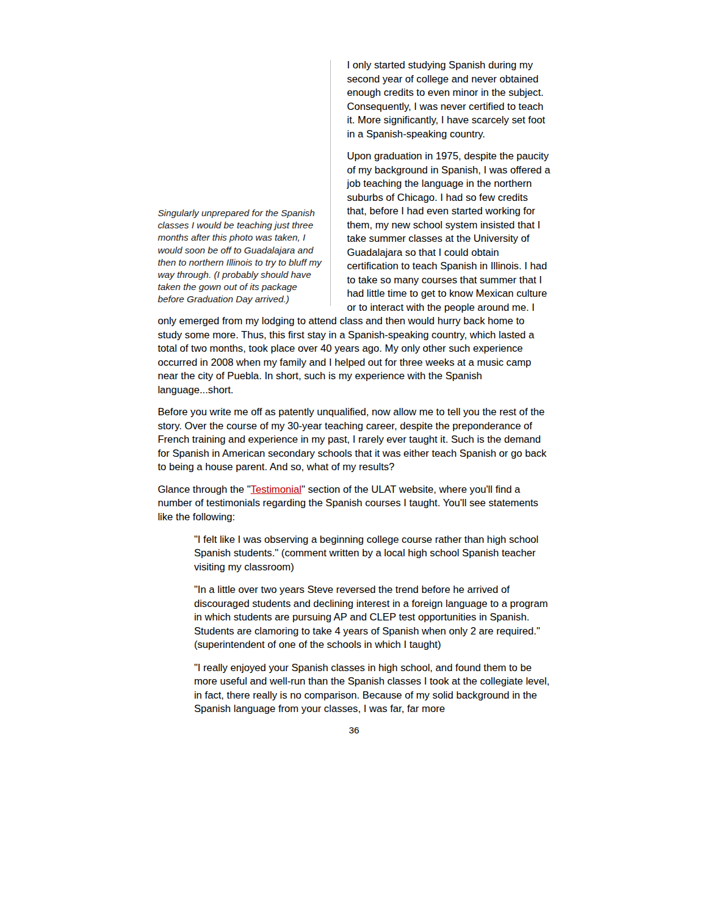Singularly unprepared for the Spanish classes I would be teaching just three months after this photo was taken, I would soon be off to Guadalajara and then to northern Illinois to try to bluff my way through. (I probably should have taken the gown out of its package before Graduation Day arrived.)
I only started studying Spanish during my second year of college and never obtained enough credits to even minor in the subject. Consequently, I was never certified to teach it. More significantly, I have scarcely set foot in a Spanish-speaking country.
Upon graduation in 1975, despite the paucity of my background in Spanish, I was offered a job teaching the language in the northern suburbs of Chicago. I had so few credits that, before I had even started working for them, my new school system insisted that I take summer classes at the University of Guadalajara so that I could obtain certification to teach Spanish in Illinois. I had to take so many courses that summer that I had little time to get to know Mexican culture or to interact with the people around me. I only emerged from my lodging to attend class and then would hurry back home to study some more. Thus, this first stay in a Spanish-speaking country, which lasted a total of two months, took place over 40 years ago. My only other such experience occurred in 2008 when my family and I helped out for three weeks at a music camp near the city of Puebla. In short, such is my experience with the Spanish language...short.
Before you write me off as patently unqualified, now allow me to tell you the rest of the story. Over the course of my 30-year teaching career, despite the preponderance of French training and experience in my past, I rarely ever taught it. Such is the demand for Spanish in American secondary schools that it was either teach Spanish or go back to being a house parent. And so, what of my results?
Glance through the "Testimonial" section of the ULAT website, where you'll find a number of testimonials regarding the Spanish courses I taught. You'll see statements like the following:
"I felt like I was observing a beginning college course rather than high school Spanish students." (comment written by a local high school Spanish teacher visiting my classroom)
"In a little over two years Steve reversed the trend before he arrived of discouraged students and declining interest in a foreign language to a program in which students are pursuing AP and CLEP test opportunities in Spanish. Students are clamoring to take 4 years of Spanish when only 2 are required." (superintendent of one of the schools in which I taught)
"I really enjoyed your Spanish classes in high school, and found them to be more useful and well-run than the Spanish classes I took at the collegiate level, in fact, there really is no comparison. Because of my solid background in the Spanish language from your classes, I was far, far more
36